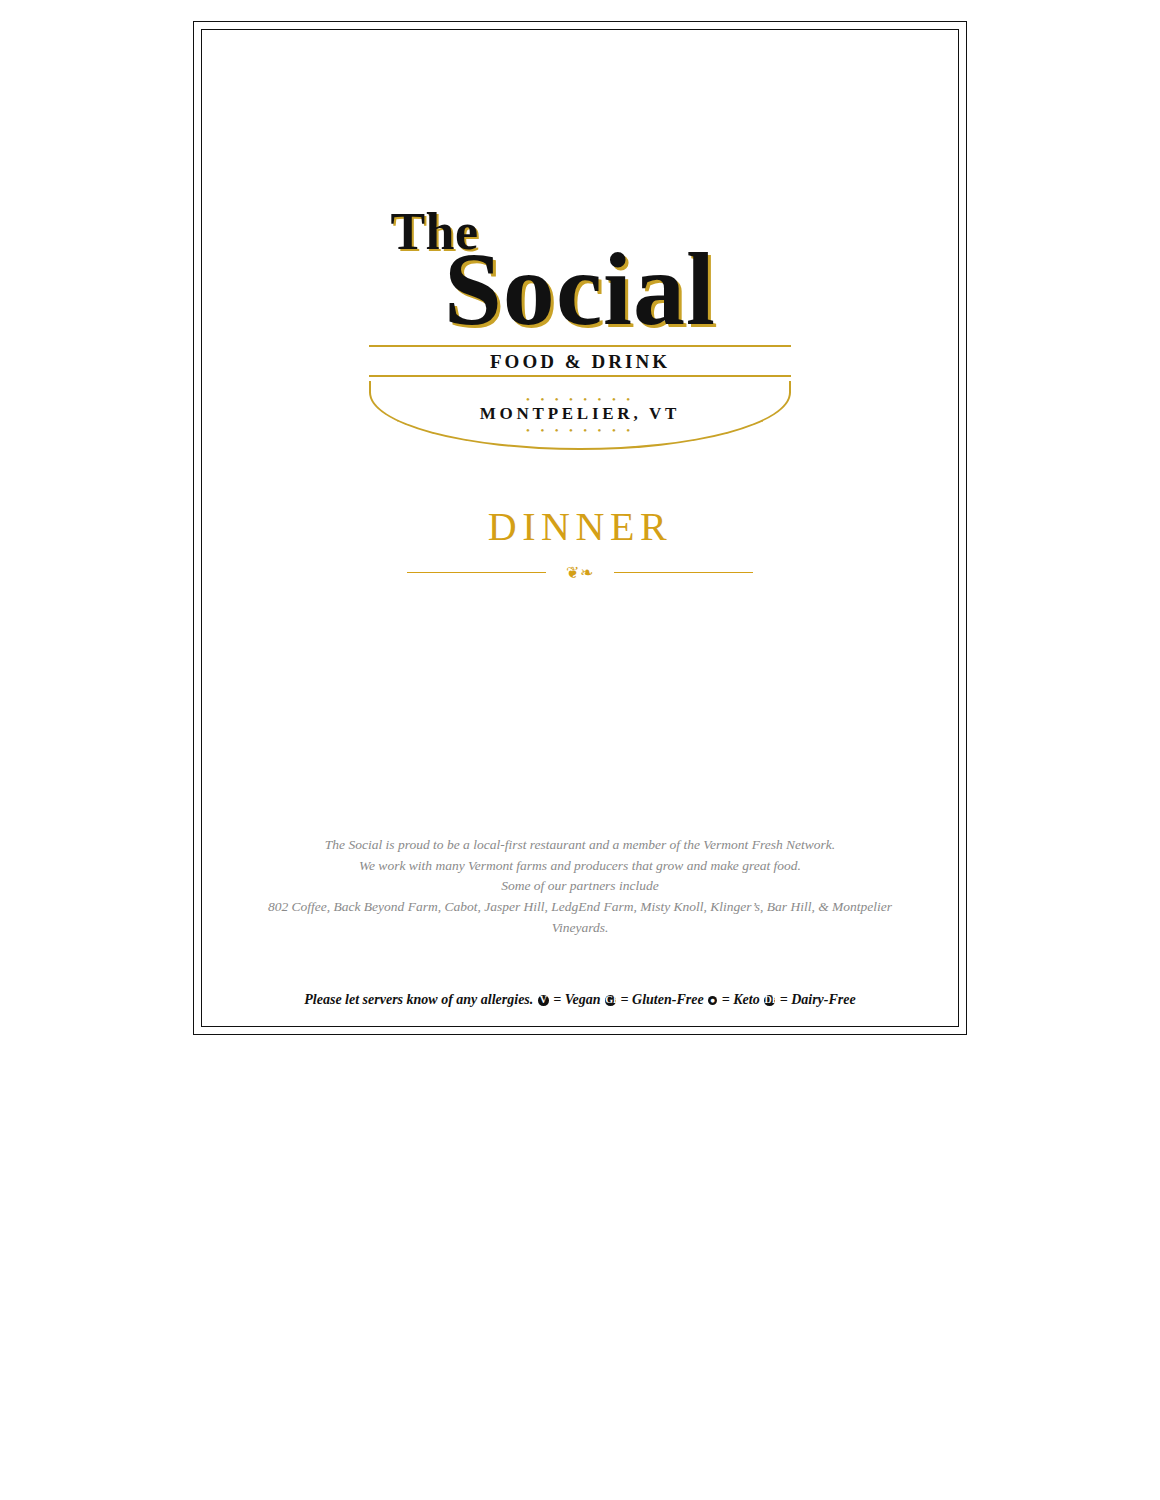The Social
Food & Drink
• • • • • • • •
Montpelier, VT
• • • • • • • •
Dinner
❦❧
The Social is proud to be a local-first restaurant and a member of the Vermont Fresh Network.
We work with many Vermont farms and producers that grow and make great food.
Some of our partners include
802 Coffee, Back Beyond Farm, Cabot, Jasper Hill, LedgEnd Farm, Misty Knoll, Klinger’s, Bar Hill, & Montpelier Vineyards.
Please let servers know of any allergies. V = Vegan GF = Gluten-Free ● = Keto DF = Dairy-Free